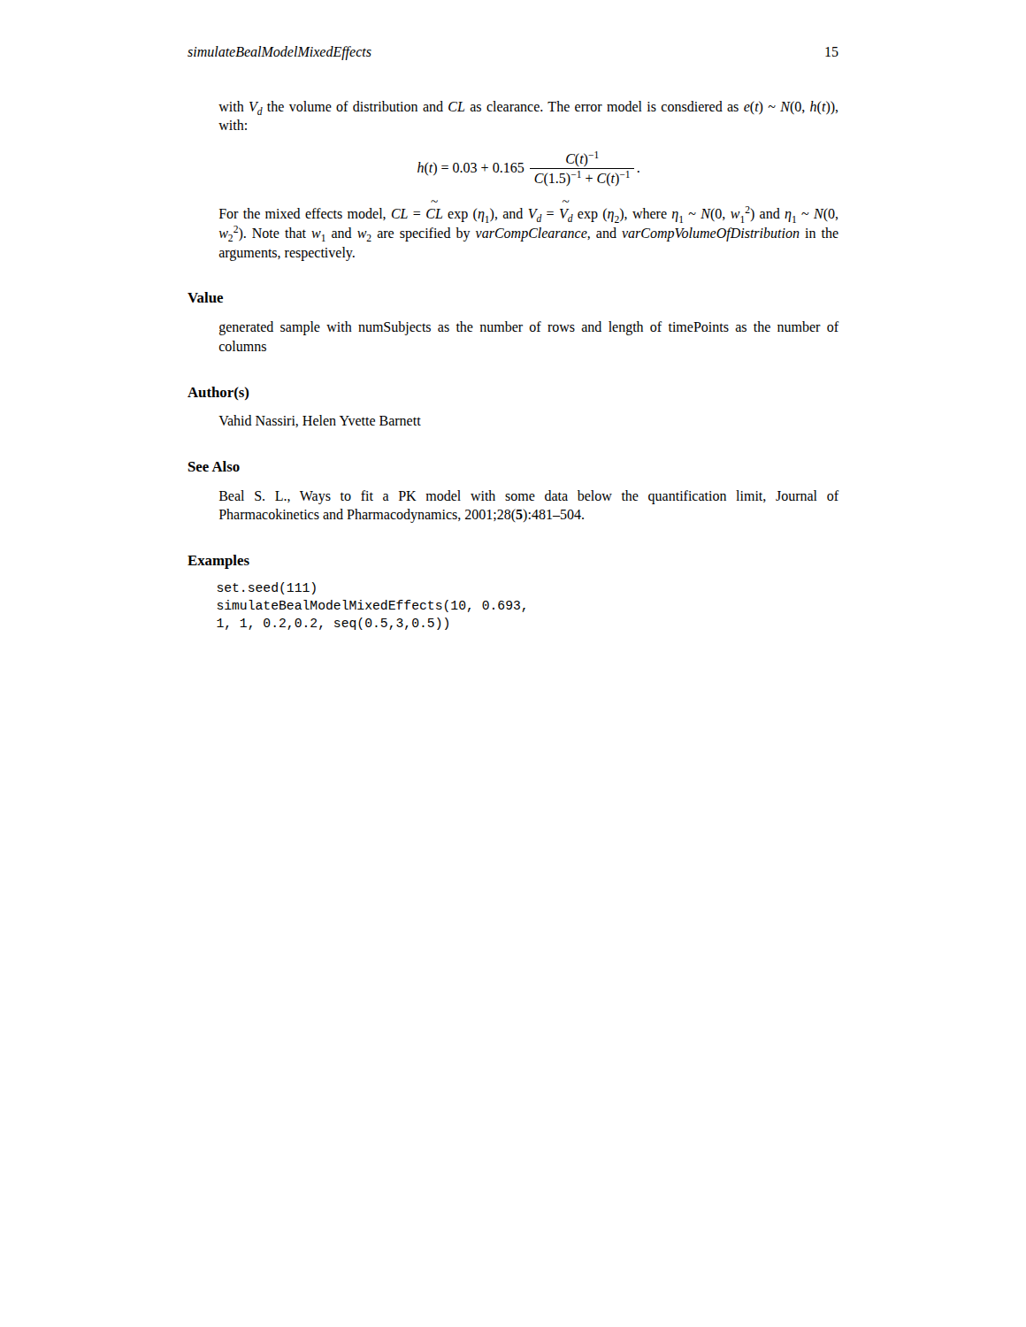simulateBealModelMixedEffects 15
with Vd the volume of distribution and CL as clearance. The error model is consdiered as e(t) ~ N(0, h(t)), with:
h(t) = 0.03 + 0.165 C(t)−1 C(1.5)−1 + C(t)−1 .
For the mixed effects model, CL = CL exp (η1), and Vd = Vd exp (η2), where η1 ~ N(0, w12) and η1 ~ N(0, w22). Note that w1 and w2 are specified by varCompClearance, and varCompVolumeOfDistribution in the arguments, respectively.
Value
generated sample with numSubjects as the number of rows and length of timePoints as the number of columns
Author(s)
Vahid Nassiri, Helen Yvette Barnett
See Also
Beal S. L., Ways to fit a PK model with some data below the quantification limit, Journal of Pharmacokinetics and Pharmacodynamics, 2001;28(5):481–504.
Examples
set.seed(111)
simulateBealModelMixedEffects(10, 0.693,
1, 1, 0.2,0.2, seq(0.5,3,0.5))